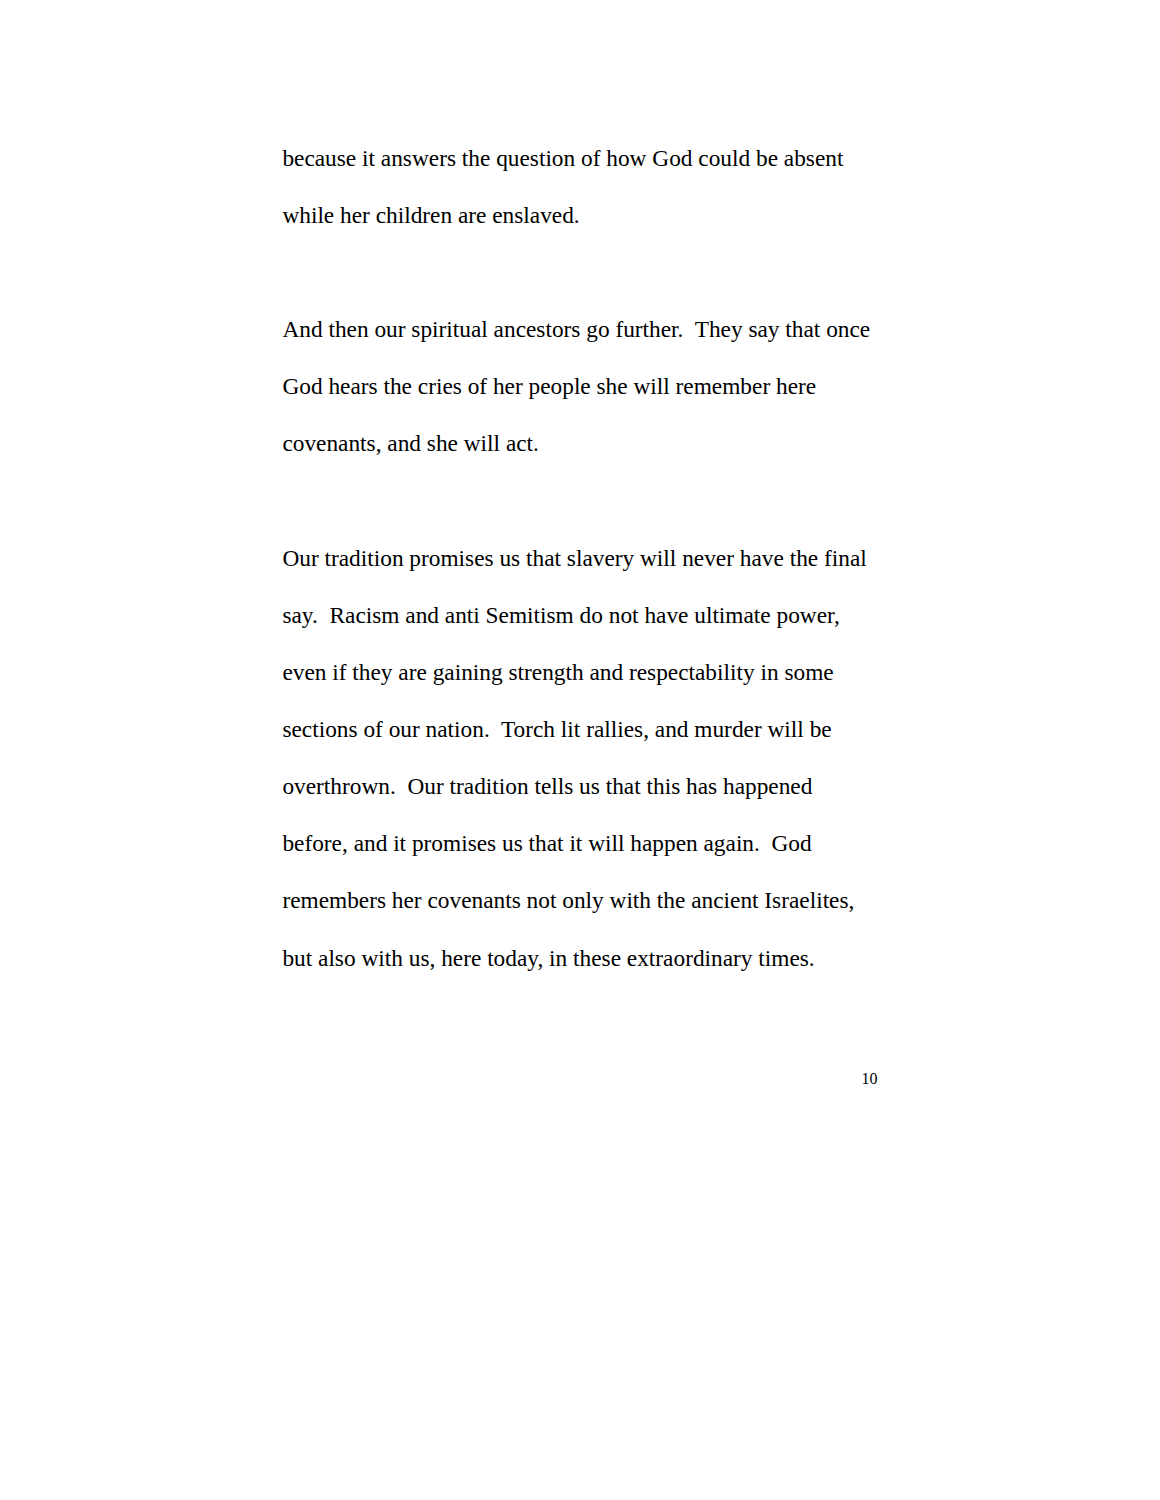because it answers the question of how God could be absent while her children are enslaved.
And then our spiritual ancestors go further. They say that once God hears the cries of her people she will remember here covenants, and she will act.
Our tradition promises us that slavery will never have the final say. Racism and anti Semitism do not have ultimate power, even if they are gaining strength and respectability in some sections of our nation. Torch lit rallies, and murder will be overthrown. Our tradition tells us that this has happened before, and it promises us that it will happen again. God remembers her covenants not only with the ancient Israelites, but also with us, here today, in these extraordinary times.
10